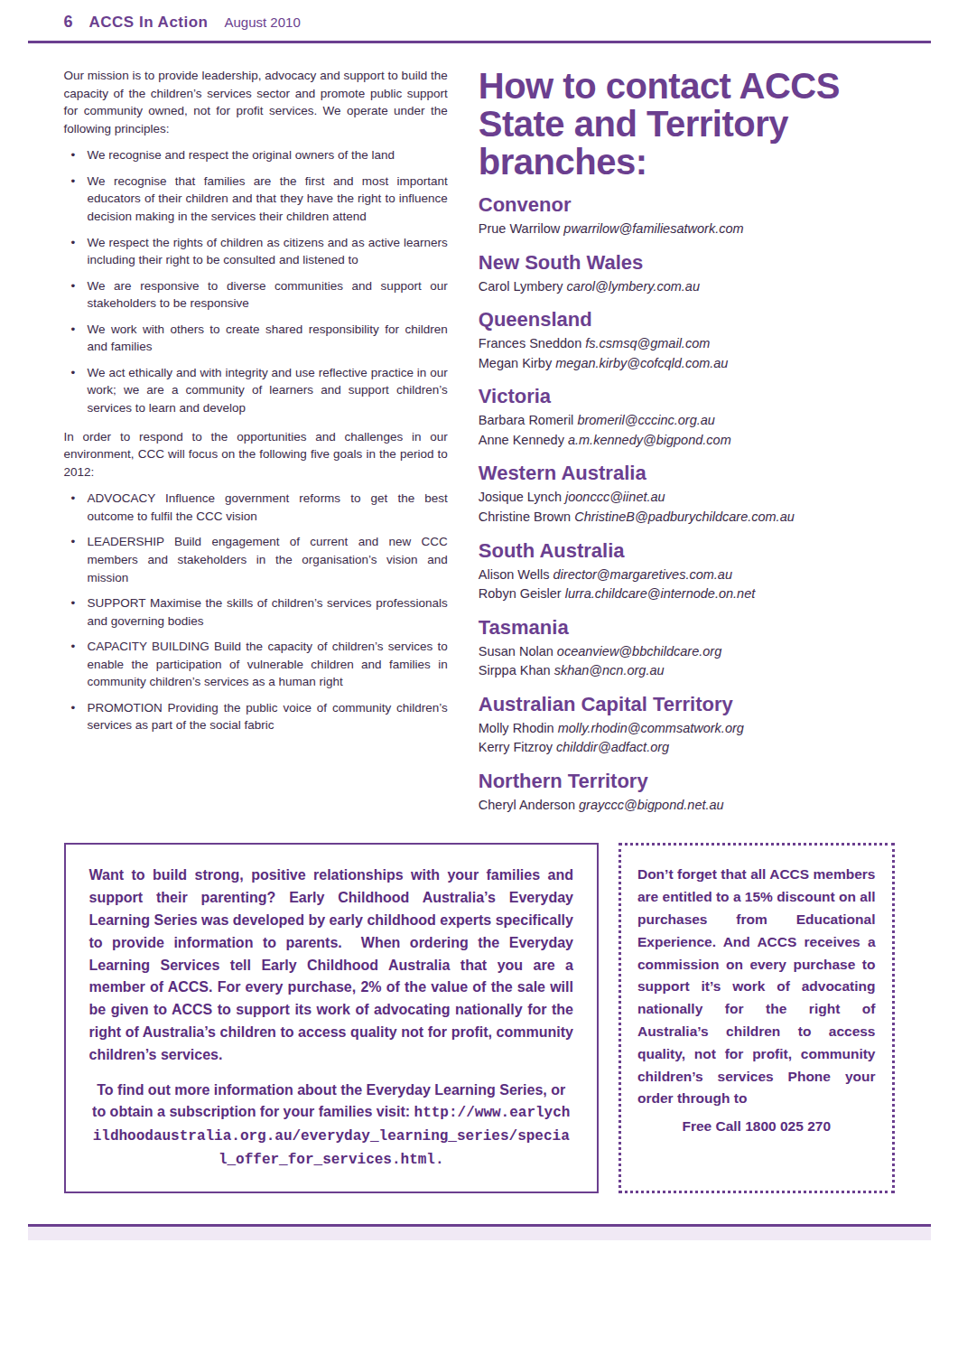6 ACCS In Action August 2010
Our mission is to provide leadership, advocacy and support to build the capacity of the children’s services sector and promote public support for community owned, not for profit services. We operate under the following principles:
We recognise and respect the original owners of the land
We recognise that families are the first and most important educators of their children and that they have the right to influence decision making in the services their children attend
We respect the rights of children as citizens and as active learners including their right to be consulted and listened to
We are responsive to diverse communities and support our stakeholders to be responsive
We work with others to create shared responsibility for children and families
We act ethically and with integrity and use reflective practice in our work; we are a community of learners and support children’s services to learn and develop
In order to respond to the opportunities and challenges in our environment, CCC will focus on the following five goals in the period to 2012:
ADVOCACY Influence government reforms to get the best outcome to fulfil the CCC vision
LEADERSHIP Build engagement of current and new CCC members and stakeholders in the organisation’s vision and mission
SUPPORT Maximise the skills of children’s services professionals and governing bodies
CAPACITY BUILDING Build the capacity of children’s services to enable the participation of vulnerable children and families in community children’s services as a human right
PROMOTION Providing the public voice of community children’s services as part of the social fabric
How to contact ACCS State and Territory branches:
Convenor
Prue Warrilow pwarrilow@familiesatwork.com
New South Wales
Carol Lymbery carol@lymbery.com.au
Queensland
Frances Sneddon fs.csmsq@gmail.com
Megan Kirby megan.kirby@cofcqld.com.au
Victoria
Barbara Romeril bromeril@cccinc.org.au
Anne Kennedy a.m.kennedy@bigpond.com
Western Australia
Josique Lynch joonccc@iinet.au
Christine Brown ChristineB@padburychildcare.com.au
South Australia
Alison Wells director@margaretives.com.au
Robyn Geisler lurra.childcare@internode.on.net
Tasmania
Susan Nolan oceanview@bbchildcare.org
Sirppa Khan skhan@ncn.org.au
Australian Capital Territory
Molly Rhodin molly.rhodin@commsatwork.org
Kerry Fitzroy childdir@adfact.org
Northern Territory
Cheryl Anderson grayccc@bigpond.net.au
Want to build strong, positive relationships with your families and support their parenting? Early Childhood Australia’s Everyday Learning Series was developed by early childhood experts specifically to provide information to parents. When ordering the Everyday Learning Services tell Early Childhood Australia that you are a member of ACCS. For every purchase, 2% of the value of the sale will be given to ACCS to support its work of advocating nationally for the right of Australia’s children to access quality not for profit, community children’s services.
To find out more information about the Everyday Learning Series, or to obtain a subscription for your families visit: http://www.earlychildhoodaustralia.org.au/everyday_learning_series/special_offer_for_services.html.
Don’t forget that all ACCS members are entitled to a 15% discount on all purchases from Educational Experience. And ACCS receives a commission on every purchase to support it’s work of advocating nationally for the right of Australia’s children to access quality, not for profit, community children’s services Phone your order through to Free Call 1800 025 270